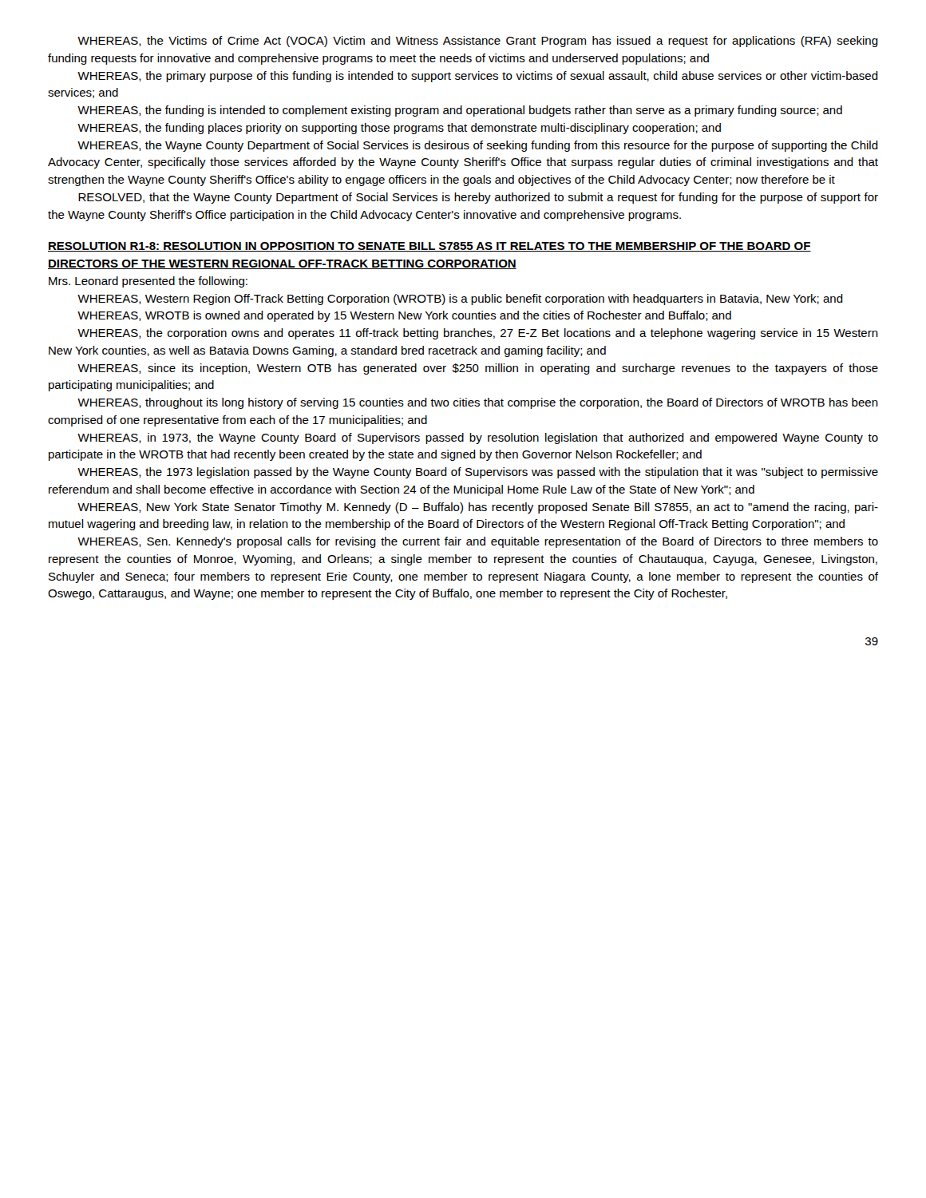WHEREAS, the Victims of Crime Act (VOCA) Victim and Witness Assistance Grant Program has issued a request for applications (RFA) seeking funding requests for innovative and comprehensive programs to meet the needs of victims and underserved populations; and
WHEREAS, the primary purpose of this funding is intended to support services to victims of sexual assault, child abuse services or other victim-based services; and
WHEREAS, the funding is intended to complement existing program and operational budgets rather than serve as a primary funding source; and
WHEREAS, the funding places priority on supporting those programs that demonstrate multi-disciplinary cooperation; and
WHEREAS, the Wayne County Department of Social Services is desirous of seeking funding from this resource for the purpose of supporting the Child Advocacy Center, specifically those services afforded by the Wayne County Sheriff's Office that surpass regular duties of criminal investigations and that strengthen the Wayne County Sheriff's Office's ability to engage officers in the goals and objectives of the Child Advocacy Center; now therefore be it
RESOLVED, that the Wayne County Department of Social Services is hereby authorized to submit a request for funding for the purpose of support for the Wayne County Sheriff's Office participation in the Child Advocacy Center's innovative and comprehensive programs.
RESOLUTION R1-8: RESOLUTION IN OPPOSITION TO SENATE BILL S7855 AS IT RELATES TO THE MEMBERSHIP OF THE BOARD OF DIRECTORS OF THE WESTERN REGIONAL OFF-TRACK BETTING CORPORATION
Mrs. Leonard presented the following:
WHEREAS, Western Region Off-Track Betting Corporation (WROTB) is a public benefit corporation with headquarters in Batavia, New York; and
WHEREAS, WROTB is owned and operated by 15 Western New York counties and the cities of Rochester and Buffalo; and
WHEREAS, the corporation owns and operates 11 off-track betting branches, 27 E-Z Bet locations and a telephone wagering service in 15 Western New York counties, as well as Batavia Downs Gaming, a standard bred racetrack and gaming facility; and
WHEREAS, since its inception, Western OTB has generated over $250 million in operating and surcharge revenues to the taxpayers of those participating municipalities; and
WHEREAS, throughout its long history of serving 15 counties and two cities that comprise the corporation, the Board of Directors of WROTB has been comprised of one representative from each of the 17 municipalities; and
WHEREAS, in 1973, the Wayne County Board of Supervisors passed by resolution legislation that authorized and empowered Wayne County to participate in the WROTB that had recently been created by the state and signed by then Governor Nelson Rockefeller; and
WHEREAS, the 1973 legislation passed by the Wayne County Board of Supervisors was passed with the stipulation that it was "subject to permissive referendum and shall become effective in accordance with Section 24 of the Municipal Home Rule Law of the State of New York"; and
WHEREAS, New York State Senator Timothy M. Kennedy (D – Buffalo) has recently proposed Senate Bill S7855, an act to "amend the racing, pari-mutuel wagering and breeding law, in relation to the membership of the Board of Directors of the Western Regional Off-Track Betting Corporation"; and
WHEREAS, Sen. Kennedy's proposal calls for revising the current fair and equitable representation of the Board of Directors to three members to represent the counties of Monroe, Wyoming, and Orleans; a single member to represent the counties of Chautauqua, Cayuga, Genesee, Livingston, Schuyler and Seneca; four members to represent Erie County, one member to represent Niagara County, a lone member to represent the counties of Oswego, Cattaraugus, and Wayne; one member to represent the City of Buffalo, one member to represent the City of Rochester,
39